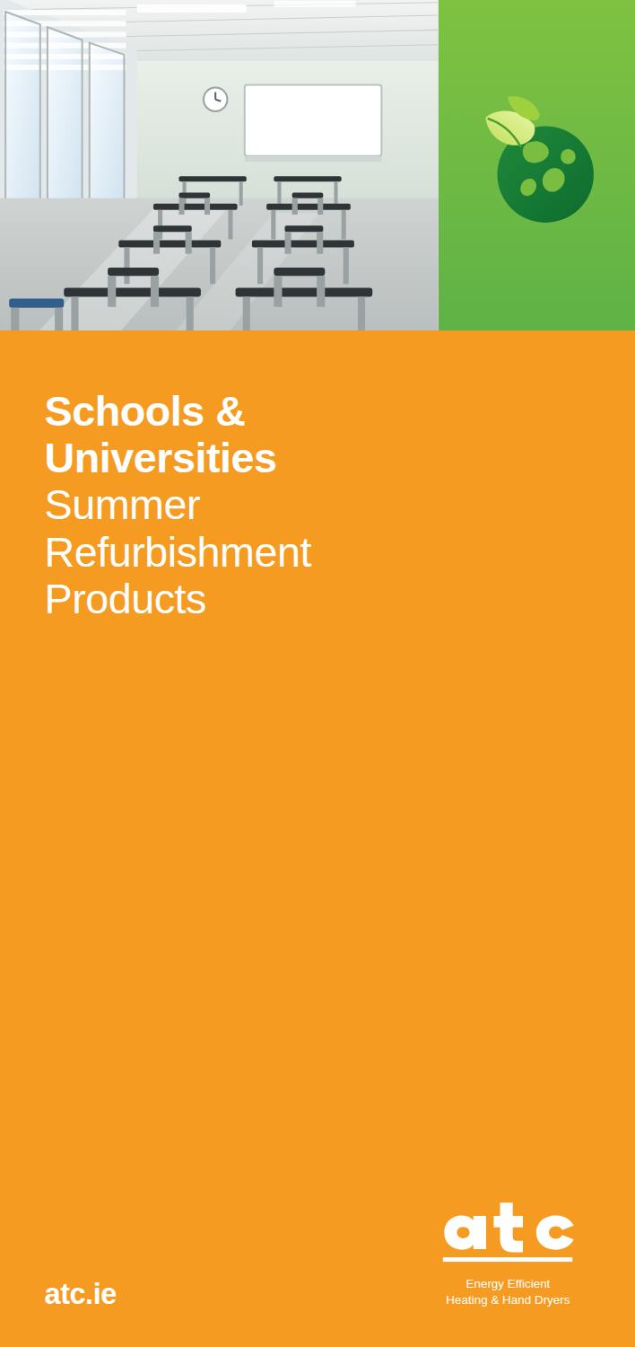Schools & Universities Summer Refurbishment Products
atc.ie
Energy Efficient
Heating & Hand Dryers